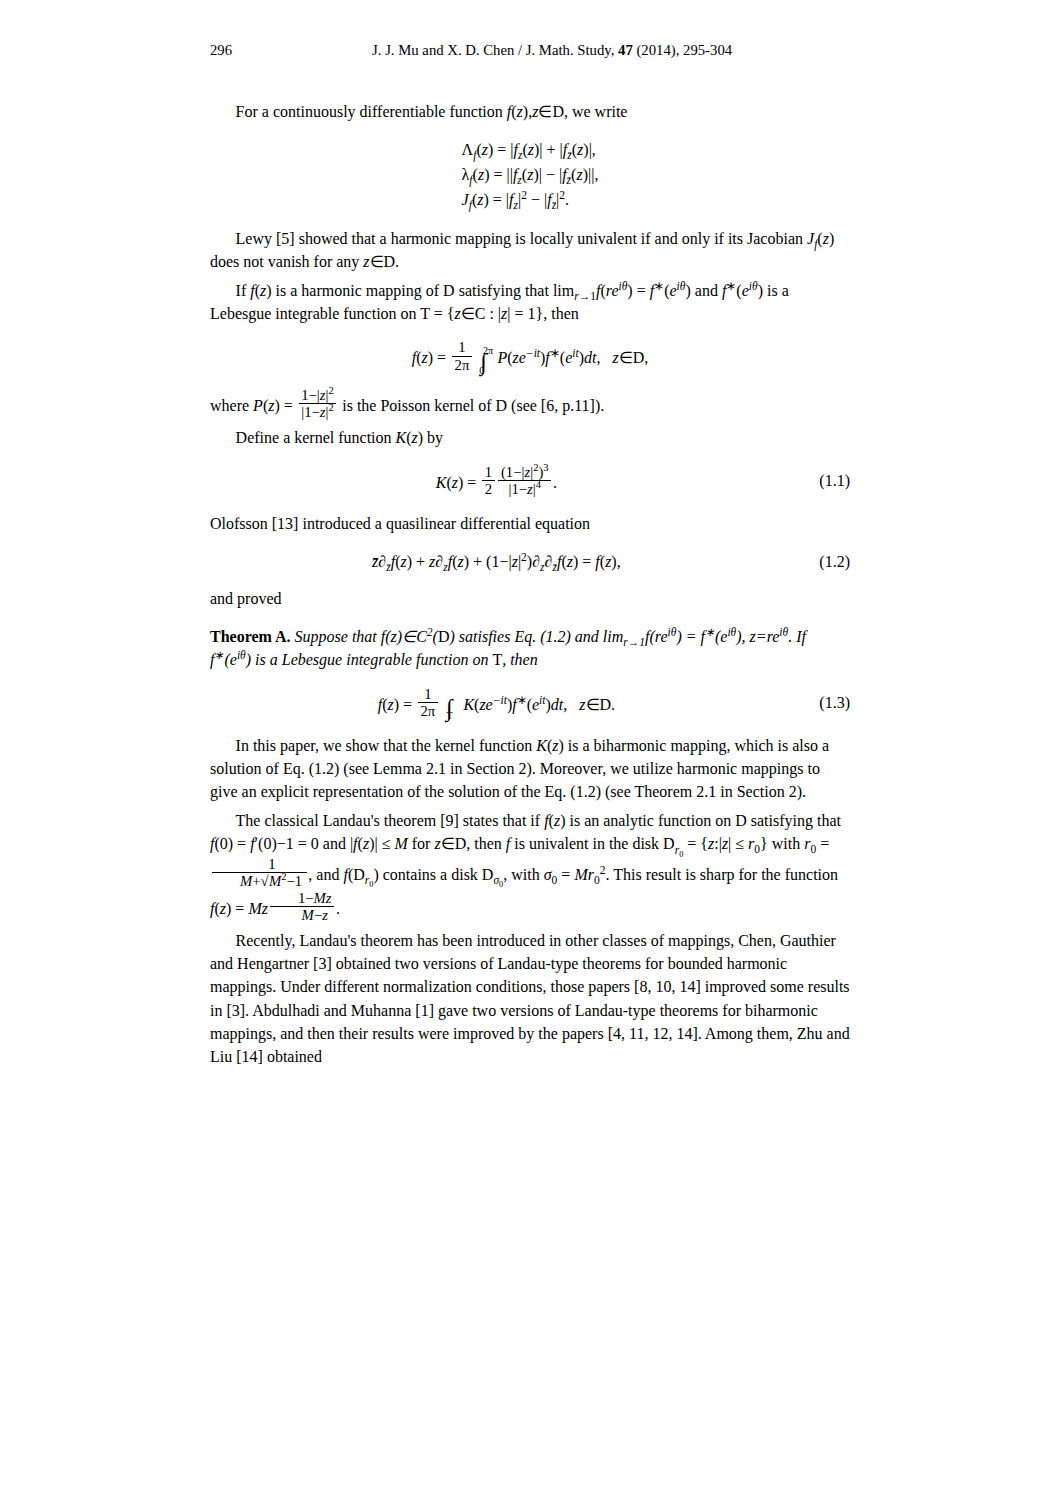296 J. J. Mu and X. D. Chen / J. Math. Study, 47 (2014), 295-304
For a continuously differentiable function f(z),z∈D, we write
Λf(z) = |fz(z)| + |fz̄(z)|,
λf(z) = ||fz(z)| − |fz̄(z)||,
Jf(z) = |fz|2 − |fz̄|2.
Lewy [5] showed that a harmonic mapping is locally univalent if and only if its Jacobian Jf(z) does not vanish for any z∈D.
If f(z) is a harmonic mapping of D satisfying that limr→1f(reiθ) = f∗(eiθ) and f∗(eiθ) is a Lebesgue integrable function on T = {z∈C : |z| = 1}, then
f(z) = 12π ∫2π 0 P(ze−it)f∗(eit)dt, z∈D,
where P(z) = 1−|z|2|1−z|2 is the Poisson kernel of D (see [6, p.11]).
Define a kernel function K(z) by
K(z) = 12(1−|z|2)3|1−z|4. (1.1)
Olofsson [13] introduced a quasilinear differential equation
z̄∂z̄f(z) + z∂zf(z) + (1−|z|2)∂z∂z̄f(z) = f(z), (1.2)
and proved
Theorem A. Suppose that f(z)∈C2(D) satisfies Eq. (1.2) and limr→1f(reiθ) = f∗(eiθ), z=reiθ. If f∗(eiθ) is a Lebesgue integrable function on T, then
f(z) = 12π ∫T K(ze−it)f∗(eit)dt, z∈D. (1.3)
In this paper, we show that the kernel function K(z) is a biharmonic mapping, which is also a solution of Eq. (1.2) (see Lemma 2.1 in Section 2). Moreover, we utilize harmonic mappings to give an explicit representation of the solution of the Eq. (1.2) (see Theorem 2.1 in Section 2).
The classical Landau's theorem [9] states that if f(z) is an analytic function on D satisfying that f(0) = f′(0)−1 = 0 and |f(z)| ≤ M for z∈D, then f is univalent in the disk Dr0 = {z:|z| ≤ r0} with r0 = 1 M+√M2−1, and f(Dr0) contains a disk Dσ0, with σ0 = Mr02. This result is sharp for the function f(z) = Mz1−Mz M−z.
Recently, Landau's theorem has been introduced in other classes of mappings, Chen, Gauthier and Hengartner [3] obtained two versions of Landau-type theorems for bounded harmonic mappings. Under different normalization conditions, those papers [8, 10, 14] improved some results in [3]. Abdulhadi and Muhanna [1] gave two versions of Landau-type theorems for biharmonic mappings, and then their results were improved by the papers [4, 11, 12, 14]. Among them, Zhu and Liu [14] obtained